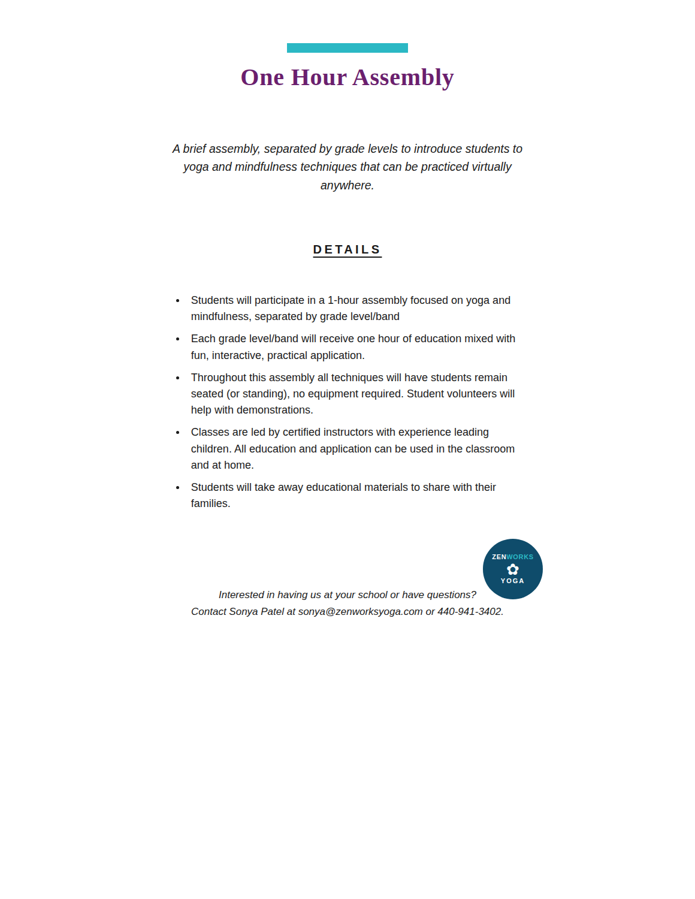One Hour Assembly
A brief assembly, separated by grade levels to introduce students to yoga and mindfulness techniques that can be practiced virtually anywhere.
Details
Students will participate in a 1-hour assembly focused on yoga and mindfulness, separated by grade level/band
Each grade level/band will receive one hour of education mixed with fun, interactive, practical application.
Throughout this assembly all techniques will have students remain seated (or standing), no equipment required. Student volunteers will help with demonstrations.
Classes are led by certified instructors with experience leading children. All education and application can be used in the classroom and at home.
Students will take away educational materials to share with their families.
ZENWORKS ✿ YOGA
Interested in having us at your school or have questions?
Contact Sonya Patel at sonya@zenworksyoga.com or 440-941-3402.